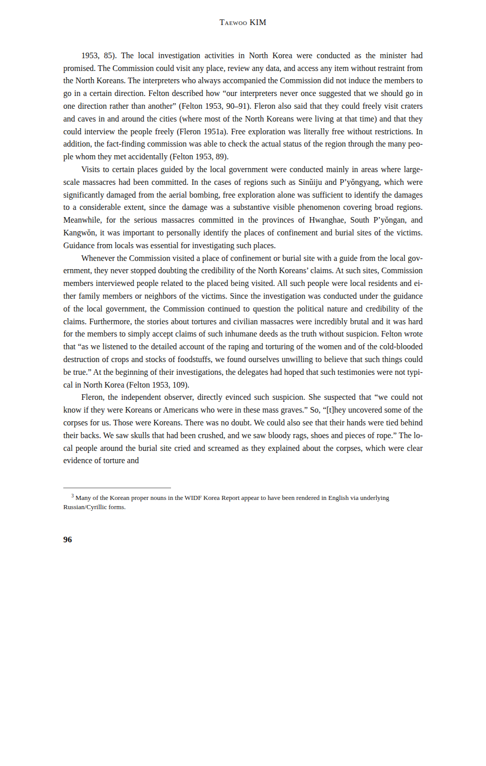Taewoo KIM
1953, 85). The local investigation activities in North Korea were conducted as the minister had promised. The Commission could visit any place, review any data, and access any item without restraint from the North Koreans. The interpreters who always accompanied the Commission did not induce the members to go in a certain direction. Felton described how “our interpreters never once suggested that we should go in one direction rather than another” (Felton 1953, 90–91). Fleron also said that they could freely visit craters and caves in and around the cities (where most of the North Koreans were living at that time) and that they could interview the people freely (Fleron 1951a). Free exploration was literally free without restrictions. In addition, the fact-finding commission was able to check the actual status of the region through the many people whom they met accidentally (Felton 1953, 89).
Visits to certain places guided by the local government were conducted mainly in areas where large-scale massacres had been committed. In the cases of regions such as Sinŭiju and P’yŏngyang, which were significantly damaged from the aerial bombing, free exploration alone was sufficient to identify the damages to a considerable extent, since the damage was a substantive visible phenomenon covering broad regions. Meanwhile, for the serious massacres committed in the provinces of Hwanghae, South P’yŏngan, and Kangwŏn, it was important to personally identify the places of confinement and burial sites of the victims. Guidance from locals was essential for investigating such places.
Whenever the Commission visited a place of confinement or burial site with a guide from the local government, they never stopped doubting the credibility of the North Koreans’ claims. At such sites, Commission members interviewed people related to the placed being visited. All such people were local residents and either family members or neighbors of the victims. Since the investigation was conducted under the guidance of the local government, the Commission continued to question the political nature and credibility of the claims. Furthermore, the stories about tortures and civilian massacres were incredibly brutal and it was hard for the members to simply accept claims of such inhumane deeds as the truth without suspicion. Felton wrote that “as we listened to the detailed account of the raping and torturing of the women and of the cold-blooded destruction of crops and stocks of foodstuffs, we found ourselves unwilling to believe that such things could be true.” At the beginning of their investigations, the delegates had hoped that such testimonies were not typical in North Korea (Felton 1953, 109).
Fleron, the independent observer, directly evinced such suspicion. She suspected that “we could not know if they were Koreans or Americans who were in these mass graves.” So, “[t]hey uncovered some of the corpses for us. Those were Koreans. There was no doubt. We could also see that their hands were tied behind their backs. We saw skulls that had been crushed, and we saw bloody rags, shoes and pieces of rope.” The local people around the burial site cried and screamed as they explained about the corpses, which were clear evidence of torture and
3 Many of the Korean proper nouns in the WIDF Korea Report appear to have been rendered in English via underlying Russian/Cyrillic forms.
96